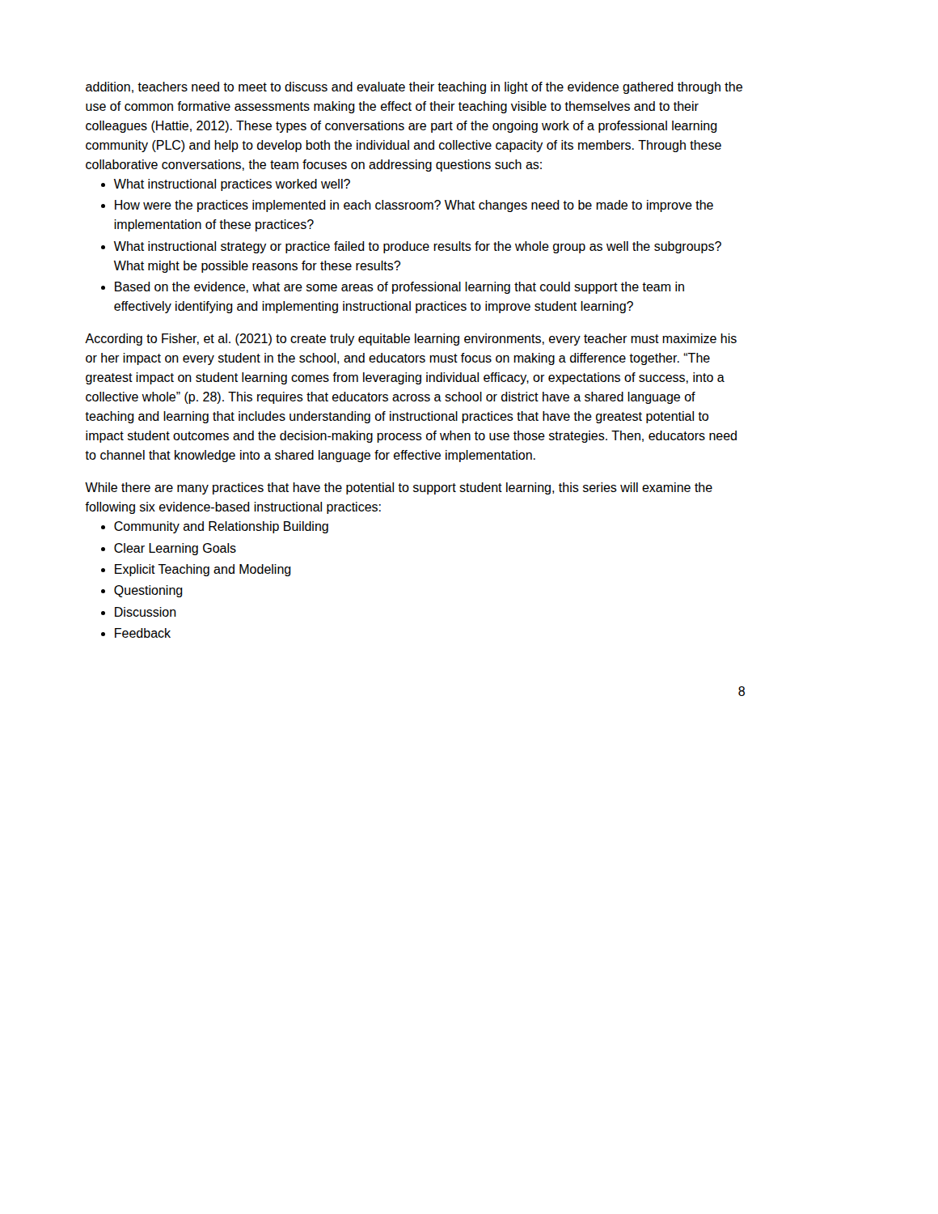addition, teachers need to meet to discuss and evaluate their teaching in light of the evidence gathered through the use of common formative assessments making the effect of their teaching visible to themselves and to their colleagues (Hattie, 2012). These types of conversations are part of the ongoing work of a professional learning community (PLC) and help to develop both the individual and collective capacity of its members. Through these collaborative conversations, the team focuses on addressing questions such as:
What instructional practices worked well?
How were the practices implemented in each classroom? What changes need to be made to improve the implementation of these practices?
What instructional strategy or practice failed to produce results for the whole group as well the subgroups? What might be possible reasons for these results?
Based on the evidence, what are some areas of professional learning that could support the team in effectively identifying and implementing instructional practices to improve student learning?
According to Fisher, et al. (2021) to create truly equitable learning environments, every teacher must maximize his or her impact on every student in the school, and educators must focus on making a difference together. “The greatest impact on student learning comes from leveraging individual efficacy, or expectations of success, into a collective whole” (p. 28). This requires that educators across a school or district have a shared language of teaching and learning that includes understanding of instructional practices that have the greatest potential to impact student outcomes and the decision-making process of when to use those strategies. Then, educators need to channel that knowledge into a shared language for effective implementation.
While there are many practices that have the potential to support student learning, this series will examine the following six evidence-based instructional practices:
Community and Relationship Building
Clear Learning Goals
Explicit Teaching and Modeling
Questioning
Discussion
Feedback
8